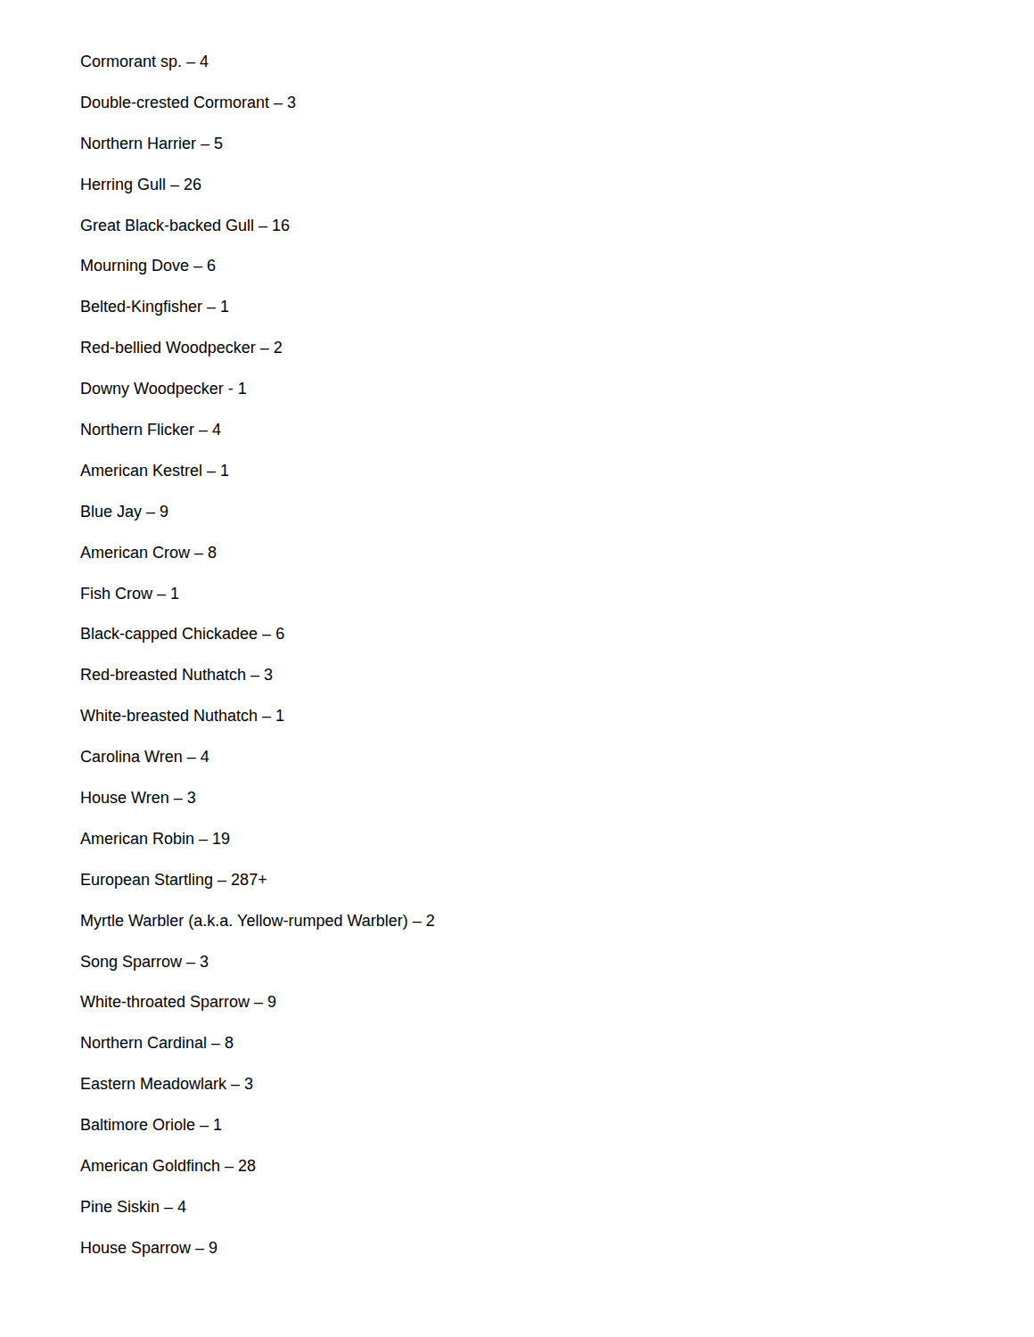Cormorant sp. – 4
Double-crested Cormorant – 3
Northern Harrier – 5
Herring Gull – 26
Great Black-backed Gull – 16
Mourning Dove – 6
Belted-Kingfisher – 1
Red-bellied Woodpecker – 2
Downy Woodpecker - 1
Northern Flicker – 4
American Kestrel – 1
Blue Jay – 9
American Crow – 8
Fish Crow – 1
Black-capped Chickadee – 6
Red-breasted Nuthatch – 3
White-breasted Nuthatch – 1
Carolina Wren – 4
House Wren – 3
American Robin – 19
European Startling – 287+
Myrtle Warbler (a.k.a. Yellow-rumped Warbler) – 2
Song Sparrow – 3
White-throated Sparrow – 9
Northern Cardinal – 8
Eastern Meadowlark – 3
Baltimore Oriole – 1
American Goldfinch – 28
Pine Siskin – 4
House Sparrow – 9